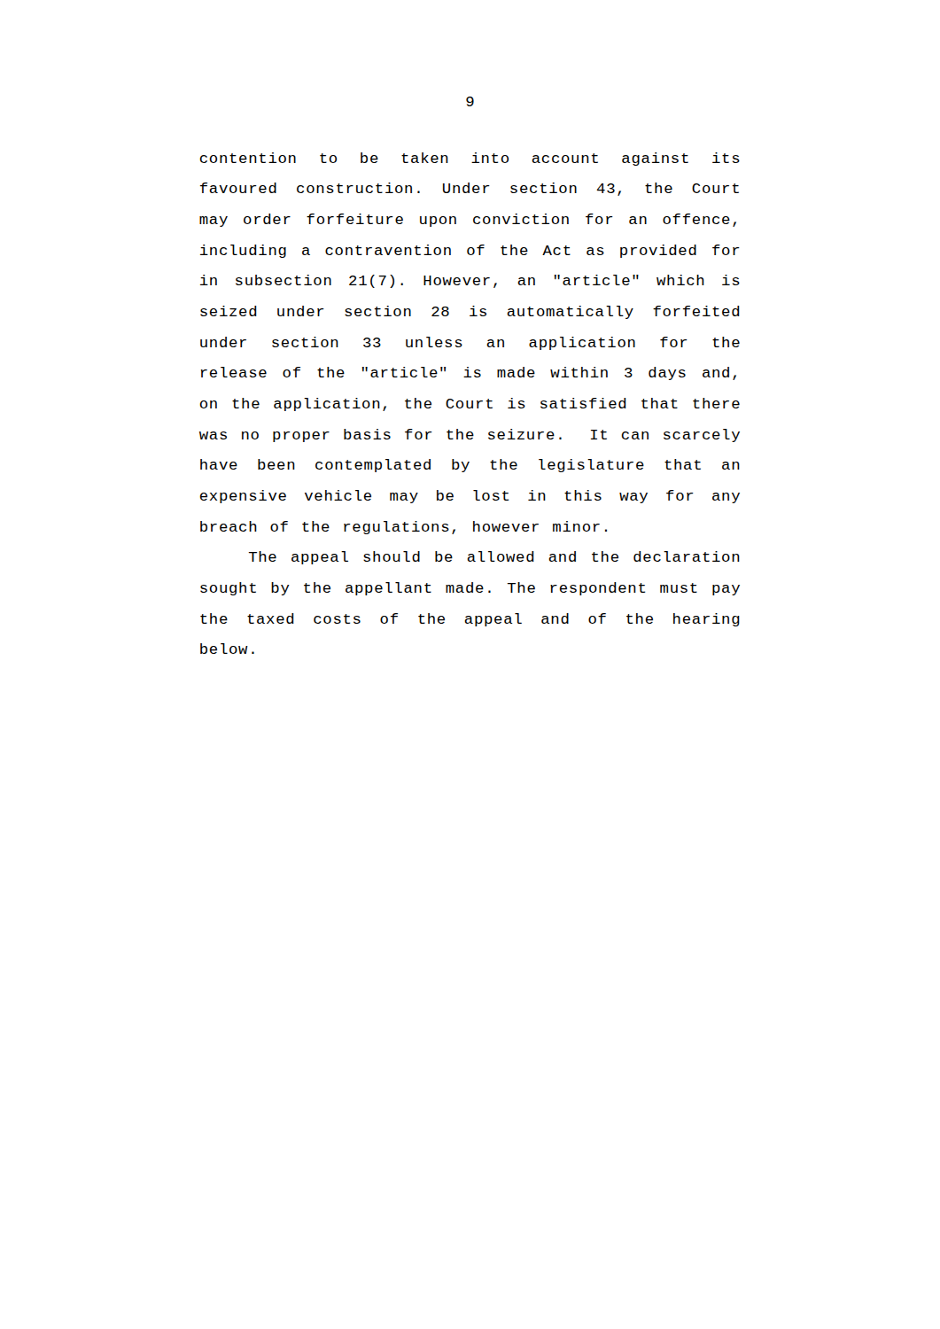9
contention to be taken into account against its favoured construction. Under section 43, the Court may order forfeiture upon conviction for an offence, including a contravention of the Act as provided for in subsection 21(7). However, an "article" which is seized under section 28 is automatically forfeited under section 33 unless an application for the release of the "article" is made within 3 days and, on the application, the Court is satisfied that there was no proper basis for the seizure. It can scarcely have been contemplated by the legislature that an expensive vehicle may be lost in this way for any breach of the regulations, however minor.
The appeal should be allowed and the declaration sought by the appellant made. The respondent must pay the taxed costs of the appeal and of the hearing below.